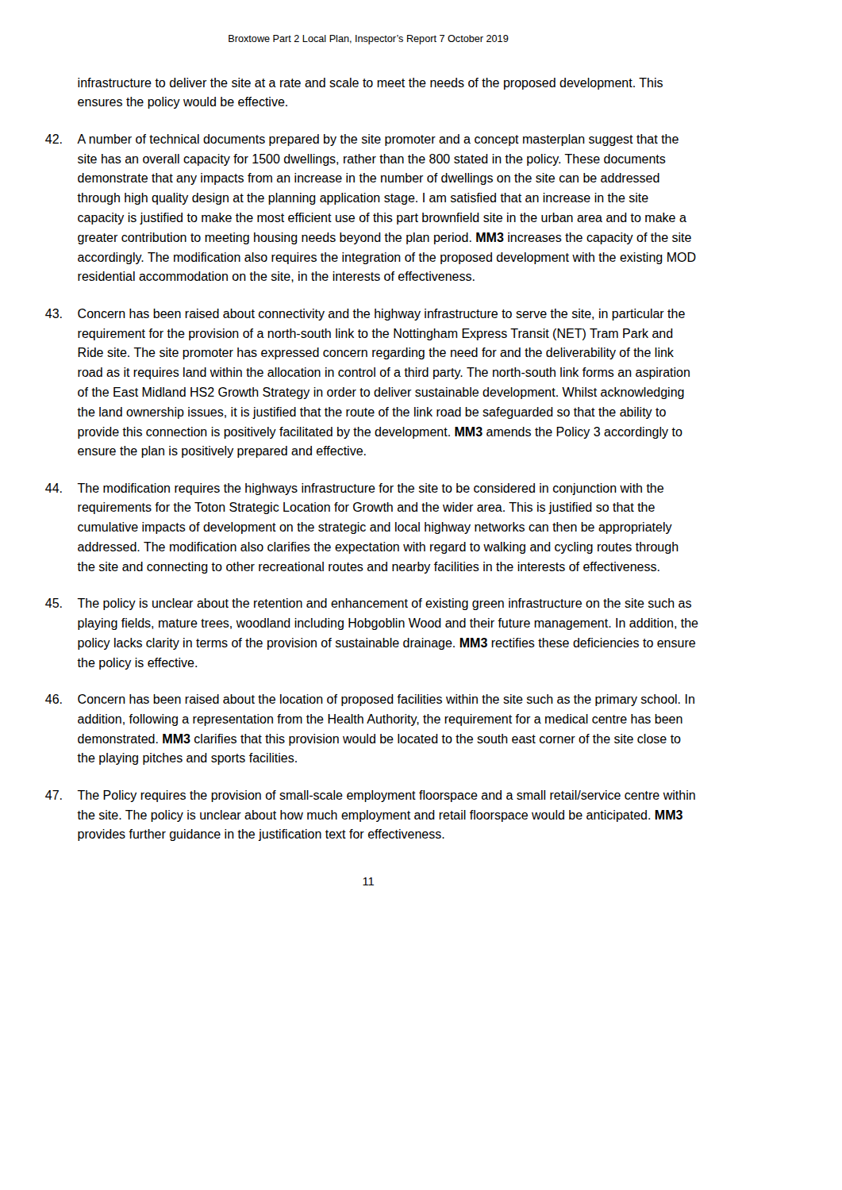Broxtowe Part 2 Local Plan, Inspector’s Report 7 October 2019
infrastructure to deliver the site at a rate and scale to meet the needs of the proposed development. This ensures the policy would be effective.
A number of technical documents prepared by the site promoter and a concept masterplan suggest that the site has an overall capacity for 1500 dwellings, rather than the 800 stated in the policy. These documents demonstrate that any impacts from an increase in the number of dwellings on the site can be addressed through high quality design at the planning application stage. I am satisfied that an increase in the site capacity is justified to make the most efficient use of this part brownfield site in the urban area and to make a greater contribution to meeting housing needs beyond the plan period. MM3 increases the capacity of the site accordingly. The modification also requires the integration of the proposed development with the existing MOD residential accommodation on the site, in the interests of effectiveness.
Concern has been raised about connectivity and the highway infrastructure to serve the site, in particular the requirement for the provision of a north-south link to the Nottingham Express Transit (NET) Tram Park and Ride site. The site promoter has expressed concern regarding the need for and the deliverability of the link road as it requires land within the allocation in control of a third party. The north-south link forms an aspiration of the East Midland HS2 Growth Strategy in order to deliver sustainable development. Whilst acknowledging the land ownership issues, it is justified that the route of the link road be safeguarded so that the ability to provide this connection is positively facilitated by the development. MM3 amends the Policy 3 accordingly to ensure the plan is positively prepared and effective.
The modification requires the highways infrastructure for the site to be considered in conjunction with the requirements for the Toton Strategic Location for Growth and the wider area. This is justified so that the cumulative impacts of development on the strategic and local highway networks can then be appropriately addressed. The modification also clarifies the expectation with regard to walking and cycling routes through the site and connecting to other recreational routes and nearby facilities in the interests of effectiveness.
The policy is unclear about the retention and enhancement of existing green infrastructure on the site such as playing fields, mature trees, woodland including Hobgoblin Wood and their future management. In addition, the policy lacks clarity in terms of the provision of sustainable drainage. MM3 rectifies these deficiencies to ensure the policy is effective.
Concern has been raised about the location of proposed facilities within the site such as the primary school. In addition, following a representation from the Health Authority, the requirement for a medical centre has been demonstrated. MM3 clarifies that this provision would be located to the south east corner of the site close to the playing pitches and sports facilities.
The Policy requires the provision of small-scale employment floorspace and a small retail/service centre within the site. The policy is unclear about how much employment and retail floorspace would be anticipated. MM3 provides further guidance in the justification text for effectiveness.
11